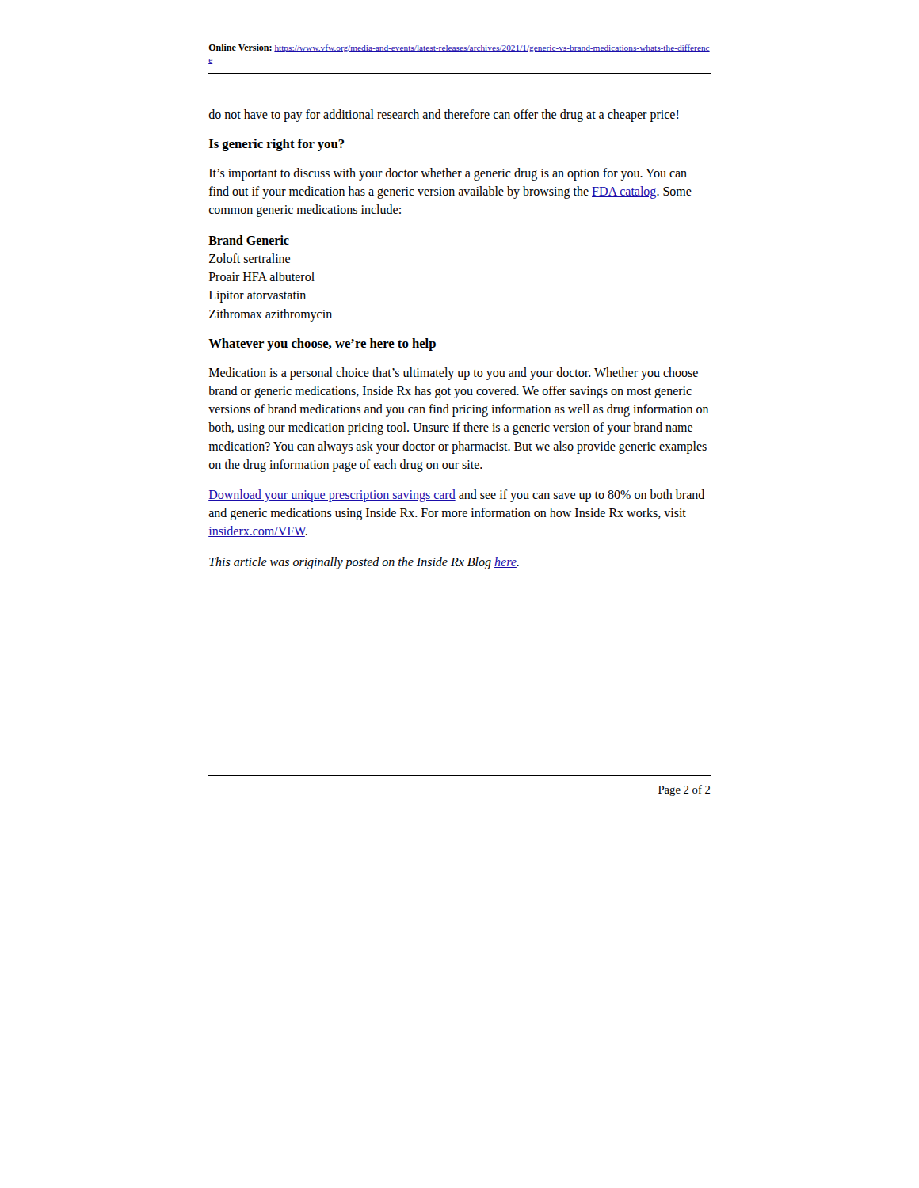Online Version: https://www.vfw.org/media-and-events/latest-releases/archives/2021/1/generic-vs-brand-medications-whats-the-difference
do not have to pay for additional research and therefore can offer the drug at a cheaper price!
Is generic right for you?
It’s important to discuss with your doctor whether a generic drug is an option for you. You can find out if your medication has a generic version available by browsing the FDA catalog. Some common generic medications include:
Brand Generic
Zoloft sertraline
Proair HFA albuterol
Lipitor atorvastatin
Zithromax azithromycin
Whatever you choose, we’re here to help
Medication is a personal choice that’s ultimately up to you and your doctor. Whether you choose brand or generic medications, Inside Rx has got you covered. We offer savings on most generic versions of brand medications and you can find pricing information as well as drug information on both, using our medication pricing tool. Unsure if there is a generic version of your brand name medication? You can always ask your doctor or pharmacist. But we also provide generic examples on the drug information page of each drug on our site.
Download your unique prescription savings card and see if you can save up to 80% on both brand and generic medications using Inside Rx. For more information on how Inside Rx works, visit insiderx.com/VFW.
This article was originally posted on the Inside Rx Blog here.
Page 2 of 2